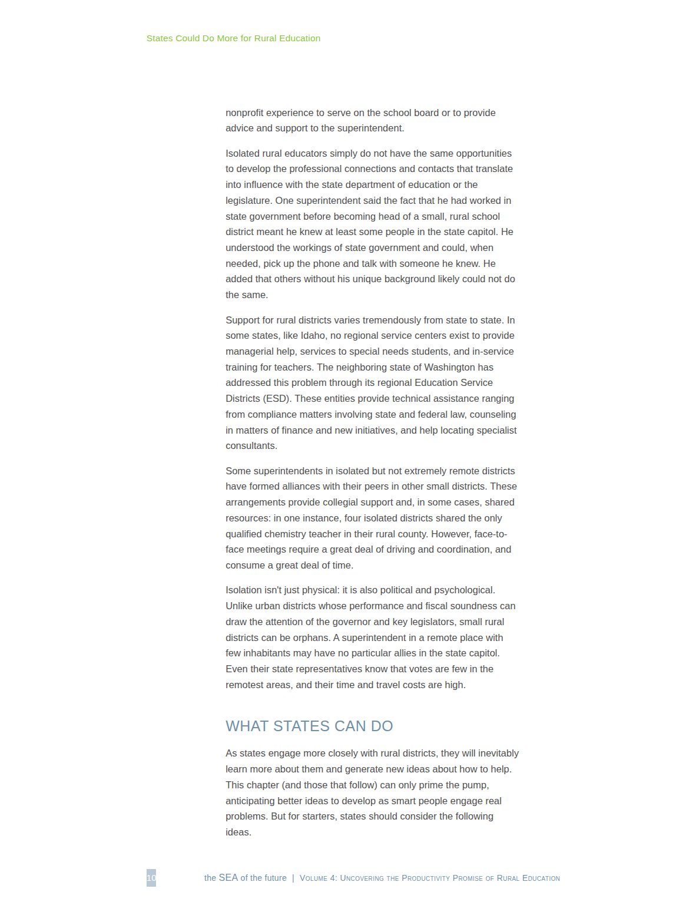States Could Do More for Rural Education
nonprofit experience to serve on the school board or to provide advice and support to the superintendent.
Isolated rural educators simply do not have the same opportunities to develop the professional connections and contacts that translate into influence with the state department of education or the legislature. One superintendent said the fact that he had worked in state government before becoming head of a small, rural school district meant he knew at least some people in the state capitol. He understood the workings of state government and could, when needed, pick up the phone and talk with someone he knew. He added that others without his unique background likely could not do the same.
Support for rural districts varies tremendously from state to state. In some states, like Idaho, no regional service centers exist to provide managerial help, services to special needs students, and in-service training for teachers. The neighboring state of Washington has addressed this problem through its regional Education Service Districts (ESD). These entities provide technical assistance ranging from compliance matters involving state and federal law, counseling in matters of finance and new initiatives, and help locating specialist consultants.
Some superintendents in isolated but not extremely remote districts have formed alliances with their peers in other small districts. These arrangements provide collegial support and, in some cases, shared resources: in one instance, four isolated districts shared the only qualified chemistry teacher in their rural county. However, face-to-face meetings require a great deal of driving and coordination, and consume a great deal of time.
Isolation isn't just physical: it is also political and psychological. Unlike urban districts whose performance and fiscal soundness can draw the attention of the governor and key legislators, small rural districts can be orphans. A superintendent in a remote place with few inhabitants may have no particular allies in the state capitol. Even their state representatives know that votes are few in the remotest areas, and their time and travel costs are high.
What States Can Do
As states engage more closely with rural districts, they will inevitably learn more about them and generate new ideas about how to help. This chapter (and those that follow) can only prime the pump, anticipating better ideas to develop as smart people engage real problems. But for starters, states should consider the following ideas.
10
the SEA of the future | Volume 4: Uncovering the Productivity Promise of Rural Education